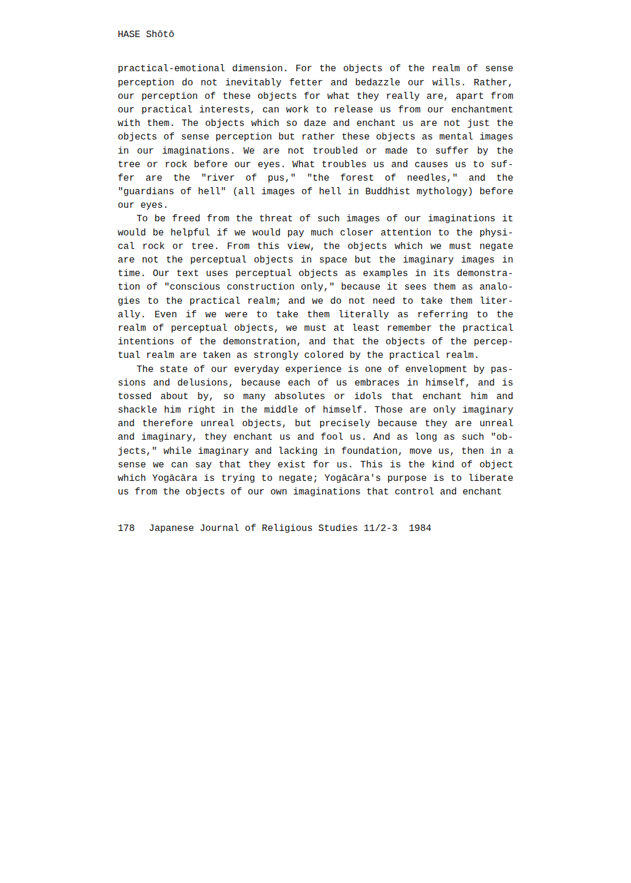HASE Shōtō
practical-emotional dimension. For the objects of the realm of sense perception do not inevitably fetter and bedazzle our wills. Rather, our perception of these objects for what they really are, apart from our practical interests, can work to release us from our enchantment with them. The objects which so daze and enchant us are not just the objects of sense perception but rather these objects as mental images in our imaginations. We are not troubled or made to suffer by the tree or rock before our eyes. What troubles us and causes us to suffer are the "river of pus," "the forest of needles," and the "guardians of hell" (all images of hell in Buddhist mythology) before our eyes.
To be freed from the threat of such images of our imaginations it would be helpful if we would pay much closer attention to the physical rock or tree. From this view, the objects which we must negate are not the perceptual objects in space but the imaginary images in time. Our text uses perceptual objects as examples in its demonstration of "conscious construction only," because it sees them as analogies to the practical realm; and we do not need to take them literally. Even if we were to take them literally as referring to the realm of perceptual objects, we must at least remember the practical intentions of the demonstration, and that the objects of the perceptual realm are taken as strongly colored by the practical realm.
The state of our everyday experience is one of envelopment by passions and delusions, because each of us embraces in himself, and is tossed about by, so many absolutes or idols that enchant him and shackle him right in the middle of himself. Those are only imaginary and therefore unreal objects, but precisely because they are unreal and imaginary, they enchant us and fool us. And as long as such "objects," while imaginary and lacking in foundation, move us, then in a sense we can say that they exist for us. This is the kind of object which Yogācāra is trying to negate; Yogācāra's purpose is to liberate us from the objects of our own imaginations that control and enchant
178 Japanese Journal of Religious Studies 11/2-3 1984